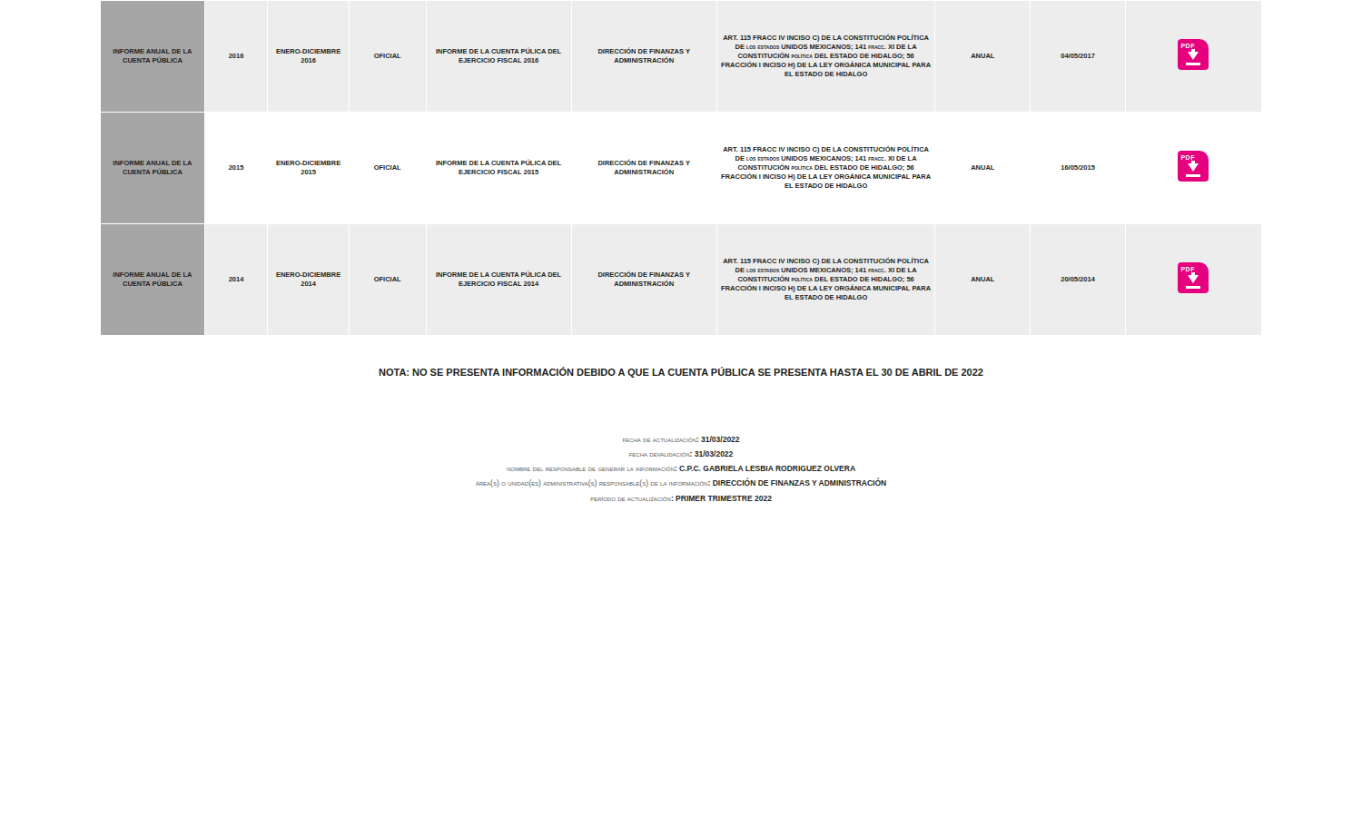| INFORME ANUAL DE LA CUENTA PÚBLICA | 2016 | ENERO-DICIEMBRE 2016 | OFICIAL | INFORME DE LA CUENTA PÚLICA DEL EJERCICIO FISCAL 2016 | DIRECCIÓN DE FINANZAS Y ADMINISTRACIÓN | ART. 115 FRACC IV INCISO C) DE LA CONSTITUCIÓN POLÍTICA DE LOS ESTADOS UNIDOS MEXICANOS; 141 FRACC. XI DE LA CONSTITUCIÓN POLÍTICA DEL ESTADO DE HIDALGO; 56 FRACCIÓN I INCISO H) DE LA LEY ORGÁNICA MUNICIPAL PARA EL ESTADO DE HIDALGO | ANUAL | 04/05/2017 | |
| INFORME ANUAL DE LA CUENTA PÚBLICA | 2015 | ENERO-DICIEMBRE 2015 | OFICIAL | INFORME DE LA CUENTA PÚLICA DEL EJERCICIO FISCAL 2015 | DIRECCIÓN DE FINANZAS Y ADMINISTRACIÓN | ART. 115 FRACC IV INCISO C) DE LA CONSTITUCIÓN POLÍTICA DE LOS ESTADOS UNIDOS MEXICANOS; 141 FRACC. XI DE LA CONSTITUCIÓN POLÍTICA DEL ESTADO DE HIDALGO; 56 FRACCIÓN I INCISO H) DE LA LEY ORGÁNICA MUNICIPAL PARA EL ESTADO DE HIDALGO | ANUAL | 16/05/2015 | |
| INFORME ANUAL DE LA CUENTA PÚBLICA | 2014 | ENERO-DICIEMBRE 2014 | OFICIAL | INFORME DE LA CUENTA PÚLICA DEL EJERCICIO FISCAL 2014 | DIRECCIÓN DE FINANZAS Y ADMINISTRACIÓN | ART. 115 FRACC IV INCISO C) DE LA CONSTITUCIÓN POLÍTICA DE LOS ESTADOS UNIDOS MEXICANOS; 141 FRACC. XI DE LA CONSTITUCIÓN POLÍTICA DEL ESTADO DE HIDALGO; 56 FRACCIÓN I INCISO H) DE LA LEY ORGÁNICA MUNICIPAL PARA EL ESTADO DE HIDALGO | ANUAL | 20/05/2014 | |
NOTA: NO SE PRESENTA INFORMACIÓN DEBIDO A QUE LA CUENTA PÚBLICA SE PRESENTA HASTA EL 30 DE ABRIL DE 2022
Fecha de actualización: 31/03/2022
Fecha devalidación: 31/03/2022
Nombre del responsable de generar la información: C.P.C. GABRIELA LESBIA RODRIGUEZ OLVERA
Área(s) o unidad(es) administrativa(s) responsable(s) de la información: DIRECCIÓN DE FINANZAS Y ADMINISTRACIÓN
Período de actualización: PRIMER TRIMESTRE 2022